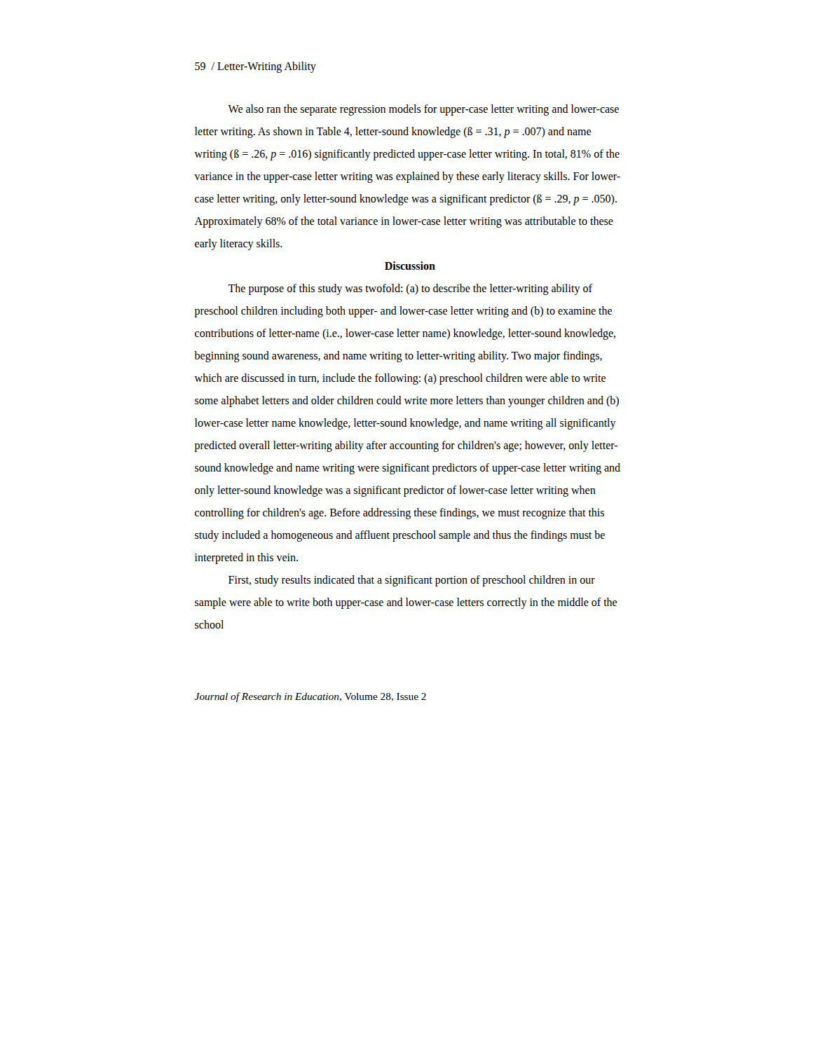59 / Letter-Writing Ability
We also ran the separate regression models for upper-case letter writing and lower-case letter writing. As shown in Table 4, letter-sound knowledge (ß = .31, p = .007) and name writing (ß = .26, p = .016) significantly predicted upper-case letter writing. In total, 81% of the variance in the upper-case letter writing was explained by these early literacy skills. For lower-case letter writing, only letter-sound knowledge was a significant predictor (ß = .29, p = .050). Approximately 68% of the total variance in lower-case letter writing was attributable to these early literacy skills.
Discussion
The purpose of this study was twofold: (a) to describe the letter-writing ability of preschool children including both upper- and lower-case letter writing and (b) to examine the contributions of letter-name (i.e., lower-case letter name) knowledge, letter-sound knowledge, beginning sound awareness, and name writing to letter-writing ability. Two major findings, which are discussed in turn, include the following: (a) preschool children were able to write some alphabet letters and older children could write more letters than younger children and (b) lower-case letter name knowledge, letter-sound knowledge, and name writing all significantly predicted overall letter-writing ability after accounting for children's age; however, only letter-sound knowledge and name writing were significant predictors of upper-case letter writing and only letter-sound knowledge was a significant predictor of lower-case letter writing when controlling for children's age. Before addressing these findings, we must recognize that this study included a homogeneous and affluent preschool sample and thus the findings must be interpreted in this vein.
First, study results indicated that a significant portion of preschool children in our sample were able to write both upper-case and lower-case letters correctly in the middle of the school
Journal of Research in Education, Volume 28, Issue 2